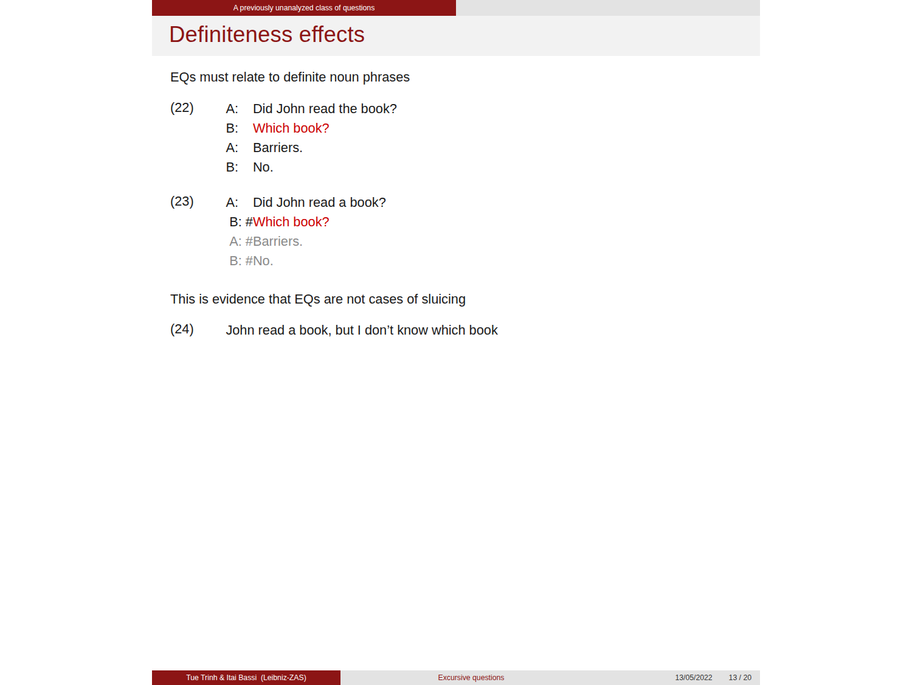A previously unanalyzed class of questions
Definiteness effects
EQs must relate to definite noun phrases
(22)
| A: | Did John read the book? |
| B: | Which book? |
| A: | Barriers. |
| B: | No. |
(23)
| A: | Did John read a book? |
| B: # | Which book? |
| A: # | Barriers. |
| B: # | No. |
This is evidence that EQs are not cases of sluicing
(24)
John read a book, but I don’t know which book
Tue Trinh & Itai Bassi (Leibniz-ZAS)
Excursive questions
13/05/202213 / 20